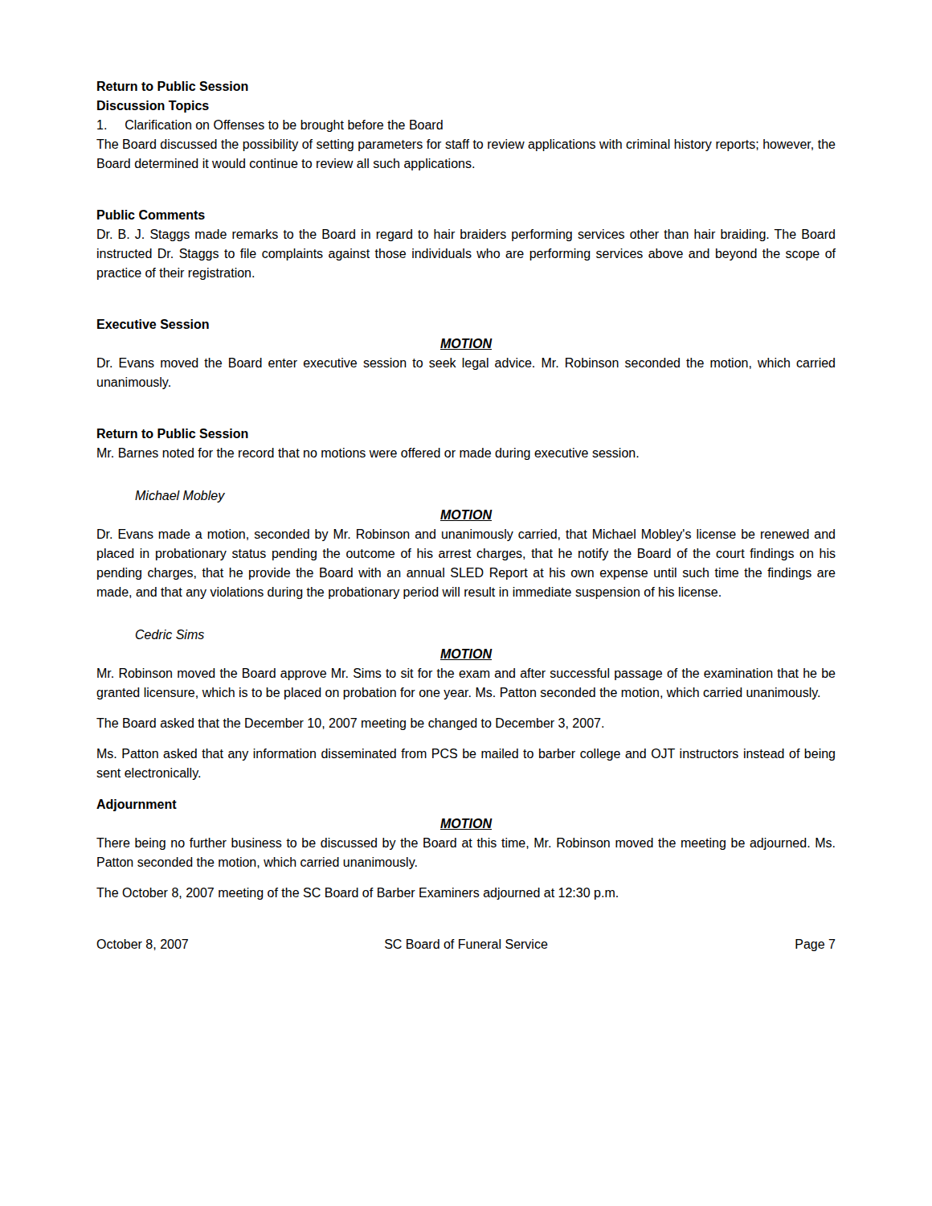Return to Public Session
Discussion Topics
1. Clarification on Offenses to be brought before the Board
The Board discussed the possibility of setting parameters for staff to review applications with criminal history reports; however, the Board determined it would continue to review all such applications.
Public Comments
Dr. B. J. Staggs made remarks to the Board in regard to hair braiders performing services other than hair braiding. The Board instructed Dr. Staggs to file complaints against those individuals who are performing services above and beyond the scope of practice of their registration.
Executive Session
MOTION
Dr. Evans moved the Board enter executive session to seek legal advice. Mr. Robinson seconded the motion, which carried unanimously.
Return to Public Session
Mr. Barnes noted for the record that no motions were offered or made during executive session.
Michael Mobley
MOTION
Dr. Evans made a motion, seconded by Mr. Robinson and unanimously carried, that Michael Mobley's license be renewed and placed in probationary status pending the outcome of his arrest charges, that he notify the Board of the court findings on his pending charges, that he provide the Board with an annual SLED Report at his own expense until such time the findings are made, and that any violations during the probationary period will result in immediate suspension of his license.
Cedric Sims
MOTION
Mr. Robinson moved the Board approve Mr. Sims to sit for the exam and after successful passage of the examination that he be granted licensure, which is to be placed on probation for one year. Ms. Patton seconded the motion, which carried unanimously.
The Board asked that the December 10, 2007 meeting be changed to December 3, 2007.
Ms. Patton asked that any information disseminated from PCS be mailed to barber college and OJT instructors instead of being sent electronically.
Adjournment
MOTION
There being no further business to be discussed by the Board at this time, Mr. Robinson moved the meeting be adjourned. Ms. Patton seconded the motion, which carried unanimously.
The October 8, 2007 meeting of the SC Board of Barber Examiners adjourned at 12:30 p.m.
| October 8, 2007 | SC Board of Funeral Service | Page 7 |